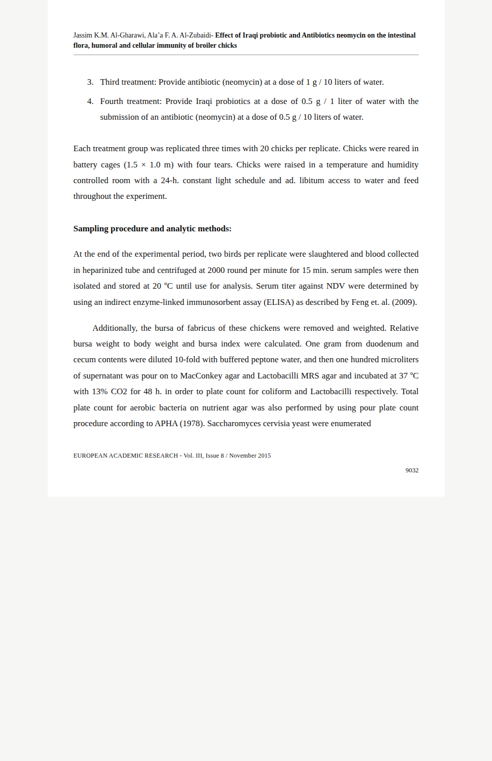Jassim K.M. Al-Gharawi, Ala’a F. A. Al-Zubaidi- Effect of Iraqi probiotic and Antibiotics neomycin on the intestinal flora, humoral and cellular immunity of broiler chicks
Third treatment: Provide antibiotic (neomycin) at a dose of 1 g / 10 liters of water.
Fourth treatment: Provide Iraqi probiotics at a dose of 0.5 g / 1 liter of water with the submission of an antibiotic (neomycin) at a dose of 0.5 g / 10 liters of water.
Each treatment group was replicated three times with 20 chicks per replicate. Chicks were reared in battery cages (1.5 × 1.0 m) with four tears. Chicks were raised in a temperature and humidity controlled room with a 24-h. constant light schedule and ad. libitum access to water and feed throughout the experiment.
Sampling procedure and analytic methods:
At the end of the experimental period, two birds per replicate were slaughtered and blood collected in heparinized tube and centrifuged at 2000 round per minute for 15 min. serum samples were then isolated and stored at 20 ºC until use for analysis. Serum titer against NDV were determined by using an indirect enzyme-linked immunosorbent assay (ELISA) as described by Feng et. al. (2009).
Additionally, the bursa of fabricus of these chickens were removed and weighted. Relative bursa weight to body weight and bursa index were calculated. One gram from duodenum and cecum contents were diluted 10-fold with buffered peptone water, and then one hundred microliters of supernatant was pour on to MacConkey agar and Lactobacilli MRS agar and incubated at 37 ºC with 13% CO2 for 48 h. in order to plate count for coliform and Lactobacilli respectively. Total plate count for aerobic bacteria on nutrient agar was also performed by using pour plate count procedure according to APHA (1978). Saccharomyces cervisia yeast were enumerated
EUROPEAN ACADEMIC RESEARCH - Vol. III, Issue 8 / November 2015 9032